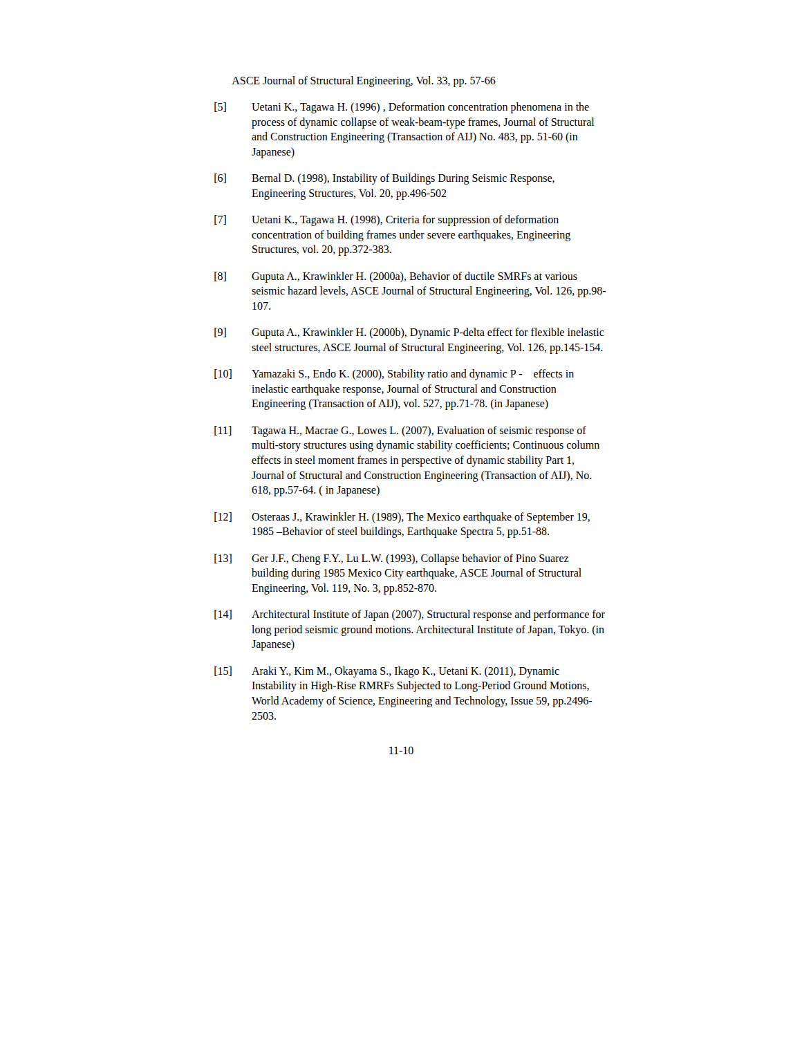ASCE Journal of Structural Engineering, Vol. 33, pp. 57-66
[5] Uetani K., Tagawa H. (1996) , Deformation concentration phenomena in the process of dynamic collapse of weak-beam-type frames, Journal of Structural and Construction Engineering (Transaction of AIJ) No. 483, pp. 51-60 (in Japanese)
[6] Bernal D. (1998), Instability of Buildings During Seismic Response, Engineering Structures, Vol. 20, pp.496-502
[7] Uetani K., Tagawa H. (1998), Criteria for suppression of deformation concentration of building frames under severe earthquakes, Engineering Structures, vol. 20, pp.372-383.
[8] Guputa A., Krawinkler H. (2000a), Behavior of ductile SMRFs at various seismic hazard levels, ASCE Journal of Structural Engineering, Vol. 126, pp.98-107.
[9] Guputa A., Krawinkler H. (2000b), Dynamic P-delta effect for flexible inelastic steel structures, ASCE Journal of Structural Engineering, Vol. 126, pp.145-154.
[10] Yamazaki S., Endo K. (2000), Stability ratio and dynamic P - effects in inelastic earthquake response, Journal of Structural and Construction Engineering (Transaction of AIJ), vol. 527, pp.71-78. (in Japanese)
[11] Tagawa H., Macrae G., Lowes L. (2007), Evaluation of seismic response of multi-story structures using dynamic stability coefficients; Continuous column effects in steel moment frames in perspective of dynamic stability Part 1, Journal of Structural and Construction Engineering (Transaction of AIJ), No. 618, pp.57-64. ( in Japanese)
[12] Osteraas J., Krawinkler H. (1989), The Mexico earthquake of September 19, 1985 –Behavior of steel buildings, Earthquake Spectra 5, pp.51-88.
[13] Ger J.F., Cheng F.Y., Lu L.W. (1993), Collapse behavior of Pino Suarez building during 1985 Mexico City earthquake, ASCE Journal of Structural Engineering, Vol. 119, No. 3, pp.852-870.
[14] Architectural Institute of Japan (2007), Structural response and performance for long period seismic ground motions. Architectural Institute of Japan, Tokyo. (in Japanese)
[15] Araki Y., Kim M., Okayama S., Ikago K., Uetani K. (2011), Dynamic Instability in High-Rise RMRFs Subjected to Long-Period Ground Motions, World Academy of Science, Engineering and Technology, Issue 59, pp.2496-2503.
11-10